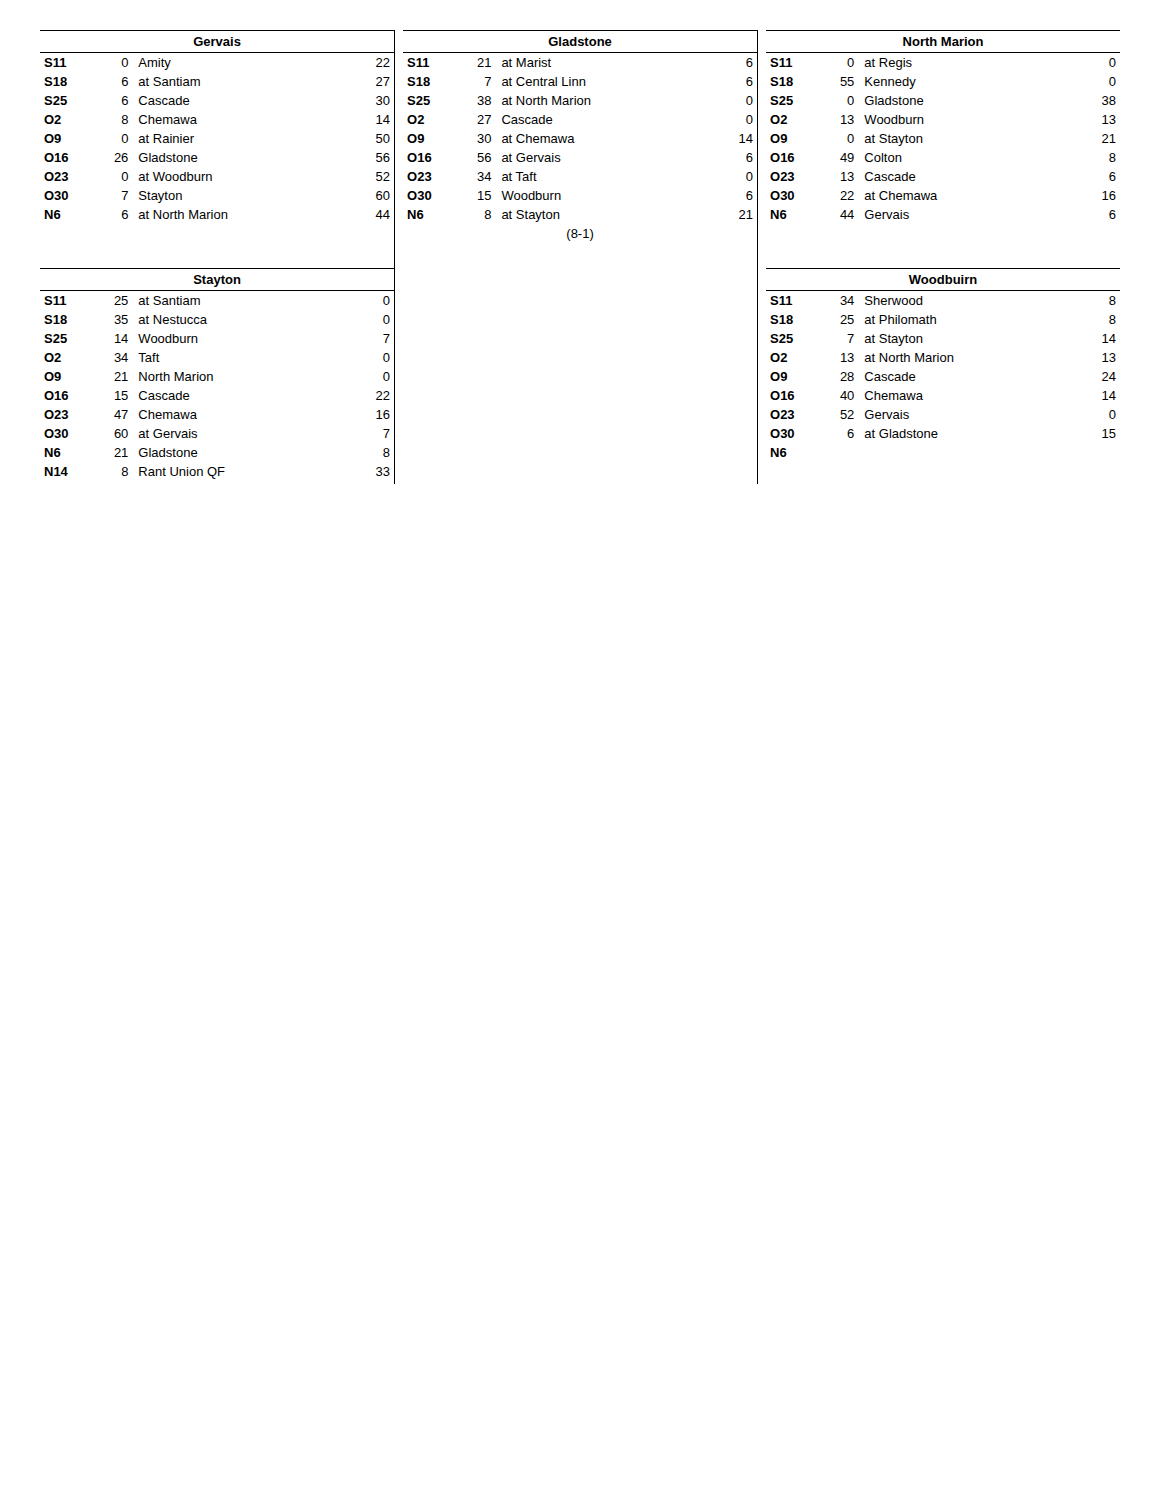| Gervais / S11 / 0 / Amity / 22 / / S18 / 6 / at Santiam / 27 / / S25 / 6 / Cascade / 30 / / O2 / 8 / Chemawa / 14 / / O9 / 0 / at Rainier / 50 / / O16 / 26 / Gladstone / 56 / / O23 / 0 / at Woodburn / 52 / / O30 / 7 / Stayton / 60 / / N6 / 6 / at North Marion / 44 / | Gladstone / S11 / 21 / at Marist / 6 / / S18 / 7 / at Central Linn / 6 / / S25 / 38 / at North Marion / 0 / / O2 / 27 / Cascade / 0 / / O9 / 30 / at Chemawa / 14 / / O16 / 56 / at Gervais / 6 / / O23 / 34 / at Taft / 0 / / O30 / 15 / Woodburn / 6 / / N6 / 8 / at Stayton / 21 / / (8-1) / | North Marion / S11 / 0 / at Regis / 0 / / S18 / 55 / Kennedy / 0 / / S25 / 0 / Gladstone / 38 / / O2 / 13 / Woodburn / 13 / / O9 / 0 / at Stayton / 21 / / O16 / 49 / Colton / 8 / / O23 / 13 / Cascade / 6 / / O30 / 22 / at Chemawa / 16 / / N6 / 44 / Gervais / 6 / |
| Stayton / S11 / 25 / at Santiam / 0 / / S18 / 35 / at Nestucca / 0 / / S25 / 14 / Woodburn / 7 / / O2 / 34 / Taft / 0 / / O9 / 21 / North Marion / 0 / / O16 / 15 / Cascade / 22 / / O23 / 47 / Chemawa / 16 / / O30 / 60 / at Gervais / 7 / / N6 / 21 / Gladstone / 8 / / N14 / 8 / Rant Union QF / 33 / | | Woodbuirn / S11 / 34 / Sherwood / 8 / / S18 / 25 / at Philomath / 8 / / S25 / 7 / at Stayton / 14 / / O2 / 13 / at North Marion / 13 / / O9 / 28 / Cascade / 24 / / O16 / 40 / Chemawa / 14 / / O23 / 52 / Gervais / 0 / / O30 / 6 / at Gladstone / 15 / / N6 / / / / |